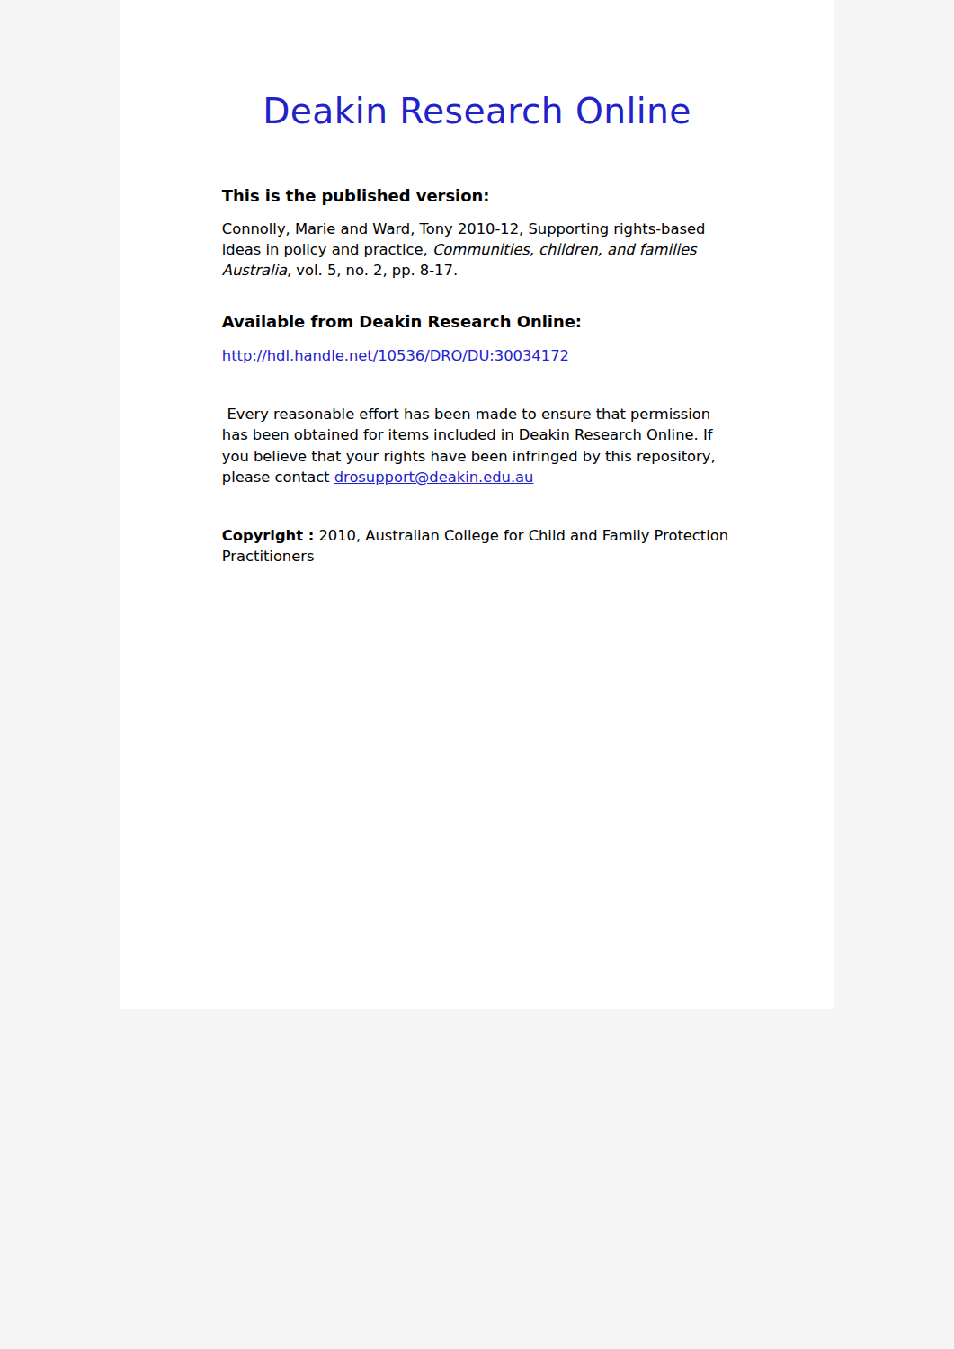Deakin Research Online
This is the published version:
Connolly, Marie and Ward, Tony 2010-12, Supporting rights-based ideas in policy and practice, Communities, children, and families Australia, vol. 5, no. 2, pp. 8-17.
Available from Deakin Research Online:
http://hdl.handle.net/10536/DRO/DU:30034172
Every reasonable effort has been made to ensure that permission has been obtained for items included in Deakin Research Online. If you believe that your rights have been infringed by this repository, please contact drosupport@deakin.edu.au
Copyright : 2010, Australian College for Child and Family Protection Practitioners